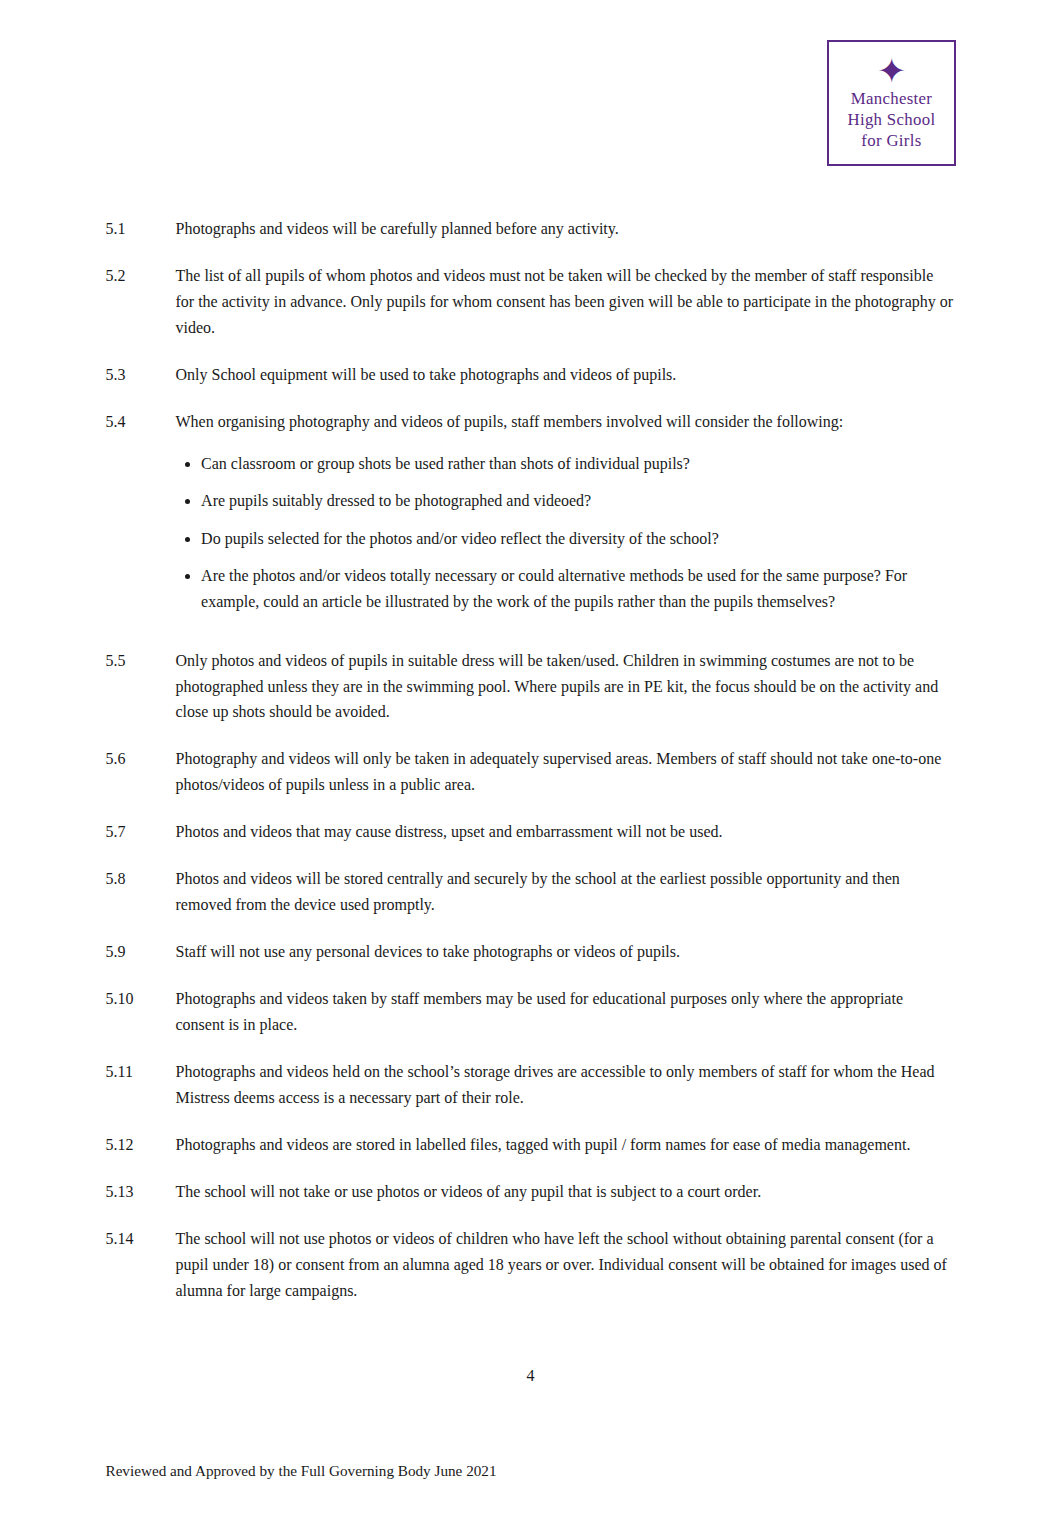✦
Manchester
High School
for Girls
5.1
Photographs and videos will be carefully planned before any activity.
5.2
The list of all pupils of whom photos and videos must not be taken will be checked by the member of staff responsible for the activity in advance. Only pupils for whom consent has been given will be able to participate in the photography or video.
5.3
Only School equipment will be used to take photographs and videos of pupils.
5.4
When organising photography and videos of pupils, staff members involved will consider the following:
Can classroom or group shots be used rather than shots of individual pupils?
Are pupils suitably dressed to be photographed and videoed?
Do pupils selected for the photos and/or video reflect the diversity of the school?
Are the photos and/or videos totally necessary or could alternative methods be used for the same purpose? For example, could an article be illustrated by the work of the pupils rather than the pupils themselves?
5.5
Only photos and videos of pupils in suitable dress will be taken/used. Children in swimming costumes are not to be photographed unless they are in the swimming pool. Where pupils are in PE kit, the focus should be on the activity and close up shots should be avoided.
5.6
Photography and videos will only be taken in adequately supervised areas. Members of staff should not take one-to-one photos/videos of pupils unless in a public area.
5.7
Photos and videos that may cause distress, upset and embarrassment will not be used.
5.8
Photos and videos will be stored centrally and securely by the school at the earliest possible opportunity and then removed from the device used promptly.
5.9
Staff will not use any personal devices to take photographs or videos of pupils.
5.10
Photographs and videos taken by staff members may be used for educational purposes only where the appropriate consent is in place.
5.11
Photographs and videos held on the school’s storage drives are accessible to only members of staff for whom the Head Mistress deems access is a necessary part of their role.
5.12
Photographs and videos are stored in labelled files, tagged with pupil / form names for ease of media management.
5.13
The school will not take or use photos or videos of any pupil that is subject to a court order.
5.14
The school will not use photos or videos of children who have left the school without obtaining parental consent (for a pupil under 18) or consent from an alumna aged 18 years or over. Individual consent will be obtained for images used of alumna for large campaigns.
4
Reviewed and Approved by the Full Governing Body June 2021